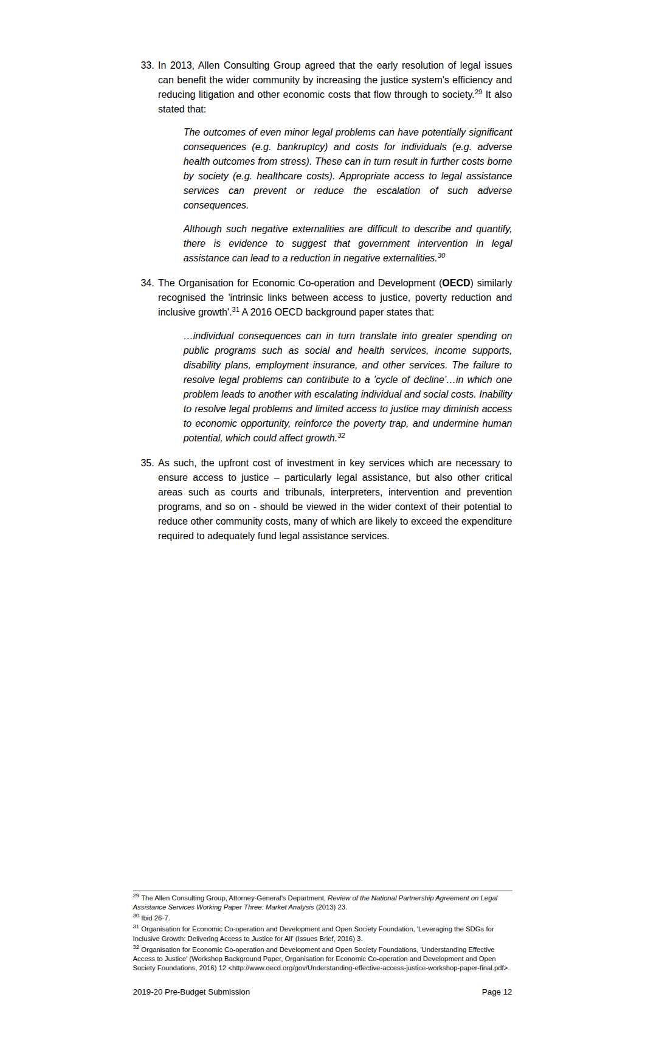33. In 2013, Allen Consulting Group agreed that the early resolution of legal issues can benefit the wider community by increasing the justice system's efficiency and reducing litigation and other economic costs that flow through to society.29 It also stated that:
The outcomes of even minor legal problems can have potentially significant consequences (e.g. bankruptcy) and costs for individuals (e.g. adverse health outcomes from stress). These can in turn result in further costs borne by society (e.g. healthcare costs). Appropriate access to legal assistance services can prevent or reduce the escalation of such adverse consequences.
Although such negative externalities are difficult to describe and quantify, there is evidence to suggest that government intervention in legal assistance can lead to a reduction in negative externalities.30
34. The Organisation for Economic Co-operation and Development (OECD) similarly recognised the 'intrinsic links between access to justice, poverty reduction and inclusive growth'.31 A 2016 OECD background paper states that:
…individual consequences can in turn translate into greater spending on public programs such as social and health services, income supports, disability plans, employment insurance, and other services. The failure to resolve legal problems can contribute to a 'cycle of decline'…in which one problem leads to another with escalating individual and social costs. Inability to resolve legal problems and limited access to justice may diminish access to economic opportunity, reinforce the poverty trap, and undermine human potential, which could affect growth.32
35. As such, the upfront cost of investment in key services which are necessary to ensure access to justice – particularly legal assistance, but also other critical areas such as courts and tribunals, interpreters, intervention and prevention programs, and so on - should be viewed in the wider context of their potential to reduce other community costs, many of which are likely to exceed the expenditure required to adequately fund legal assistance services.
29 The Allen Consulting Group, Attorney-General's Department, Review of the National Partnership Agreement on Legal Assistance Services Working Paper Three: Market Analysis (2013) 23.
30 Ibid 26-7.
31 Organisation for Economic Co-operation and Development and Open Society Foundation, 'Leveraging the SDGs for Inclusive Growth: Delivering Access to Justice for All' (Issues Brief, 2016) 3.
32 Organisation for Economic Co-operation and Development and Open Society Foundations, 'Understanding Effective Access to Justice' (Workshop Background Paper, Organisation for Economic Co-operation and Development and Open Society Foundations, 2016) 12 <http://www.oecd.org/gov/Understanding-effective-access-justice-workshop-paper-final.pdf>.
2019-20 Pre-Budget Submission Page 12